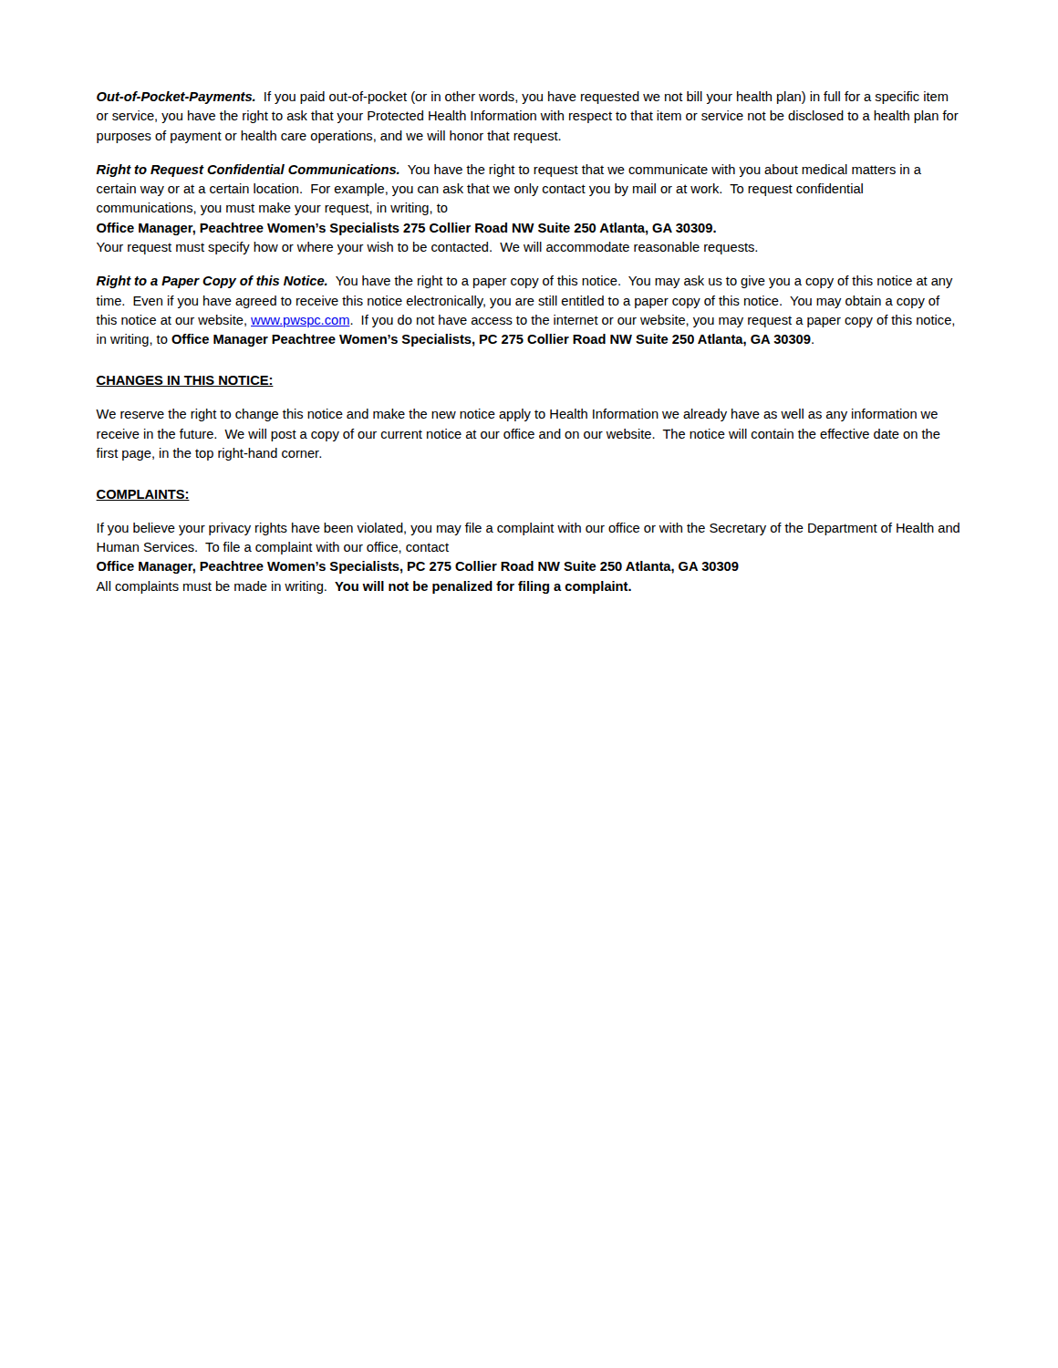Out-of-Pocket-Payments. If you paid out-of-pocket (or in other words, you have requested we not bill your health plan) in full for a specific item or service, you have the right to ask that your Protected Health Information with respect to that item or service not be disclosed to a health plan for purposes of payment or health care operations, and we will honor that request.
Right to Request Confidential Communications. You have the right to request that we communicate with you about medical matters in a certain way or at a certain location. For example, you can ask that we only contact you by mail or at work. To request confidential communications, you must make your request, in writing, to
Office Manager, Peachtree Women’s Specialists 275 Collier Road NW Suite 250 Atlanta, GA 30309.
Your request must specify how or where your wish to be contacted. We will accommodate reasonable requests.
Right to a Paper Copy of this Notice. You have the right to a paper copy of this notice. You may ask us to give you a copy of this notice at any time. Even if you have agreed to receive this notice electronically, you are still entitled to a paper copy of this notice. You may obtain a copy of this notice at our website, www.pwspc.com. If you do not have access to the internet or our website, you may request a paper copy of this notice, in writing, to Office Manager Peachtree Women’s Specialists, PC 275 Collier Road NW Suite 250 Atlanta, GA 30309.
CHANGES IN THIS NOTICE:
We reserve the right to change this notice and make the new notice apply to Health Information we already have as well as any information we receive in the future. We will post a copy of our current notice at our office and on our website. The notice will contain the effective date on the first page, in the top right-hand corner.
COMPLAINTS:
If you believe your privacy rights have been violated, you may file a complaint with our office or with the Secretary of the Department of Health and Human Services. To file a complaint with our office, contact
Office Manager, Peachtree Women’s Specialists, PC 275 Collier Road NW Suite 250 Atlanta, GA 30309
All complaints must be made in writing. You will not be penalized for filing a complaint.